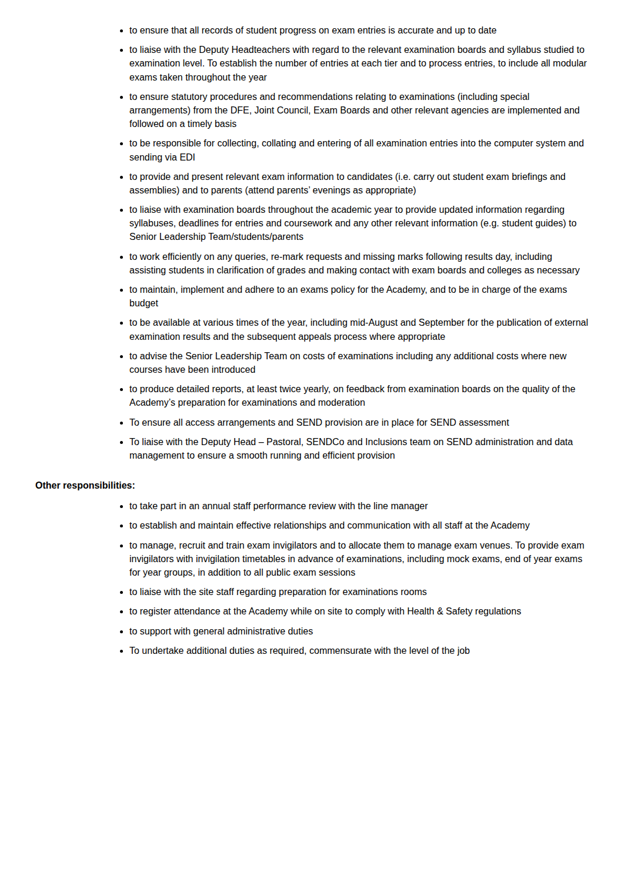to ensure that all records of student progress on exam entries is accurate and up to date
to liaise with the Deputy Headteachers with regard to the relevant examination boards and syllabus studied to examination level. To establish the number of entries at each tier and to process entries, to include all modular exams taken throughout the year
to ensure statutory procedures and recommendations relating to examinations (including special arrangements) from the DFE, Joint Council, Exam Boards and other relevant agencies are implemented and followed on a timely basis
to be responsible for collecting, collating and entering of all examination entries into the computer system and sending via EDI
to provide and present relevant exam information to candidates (i.e. carry out student exam briefings and assemblies) and to parents (attend parents’ evenings as appropriate)
to liaise with examination boards throughout the academic year to provide updated information regarding syllabuses, deadlines for entries and coursework and any other relevant information (e.g. student guides) to Senior Leadership Team/students/parents
to work efficiently on any queries, re-mark requests and missing marks following results day, including assisting students in clarification of grades and making contact with exam boards and colleges as necessary
to maintain, implement and adhere to an exams policy for the Academy, and to be in charge of the exams budget
to be available at various times of the year, including mid-August and September for the publication of external examination results and the subsequent appeals process where appropriate
to advise the Senior Leadership Team on costs of examinations including any additional costs where new courses have been introduced
to produce detailed reports, at least twice yearly, on feedback from examination boards on the quality of the Academy’s preparation for examinations and moderation
To ensure all access arrangements and SEND provision are in place for SEND assessment
To liaise with the Deputy Head – Pastoral, SENDCo and Inclusions team on SEND administration and data management to ensure a smooth running and efficient provision
Other responsibilities:
to take part in an annual staff performance review with the line manager
to establish and maintain effective relationships and communication with all staff at the Academy
to manage, recruit and train exam invigilators and to allocate them to manage exam venues. To provide exam invigilators with invigilation timetables in advance of examinations, including mock exams, end of year exams for year groups, in addition to all public exam sessions
to liaise with the site staff regarding preparation for examinations rooms
to register attendance at the Academy while on site to comply with Health & Safety regulations
to support with general administrative duties
To undertake additional duties as required, commensurate with the level of the job